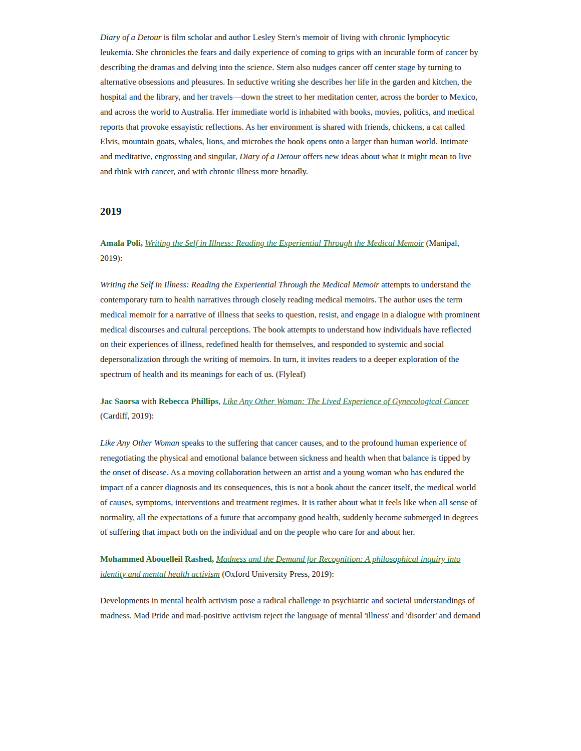Diary of a Detour is film scholar and author Lesley Stern's memoir of living with chronic lymphocytic leukemia. She chronicles the fears and daily experience of coming to grips with an incurable form of cancer by describing the dramas and delving into the science. Stern also nudges cancer off center stage by turning to alternative obsessions and pleasures. In seductive writing she describes her life in the garden and kitchen, the hospital and the library, and her travels—down the street to her meditation center, across the border to Mexico, and across the world to Australia. Her immediate world is inhabited with books, movies, politics, and medical reports that provoke essayistic reflections. As her environment is shared with friends, chickens, a cat called Elvis, mountain goats, whales, lions, and microbes the book opens onto a larger than human world. Intimate and meditative, engrossing and singular, Diary of a Detour offers new ideas about what it might mean to live and think with cancer, and with chronic illness more broadly.
2019
Amala Poli, Writing the Self in Illness: Reading the Experiential Through the Medical Memoir (Manipal, 2019):
Writing the Self in Illness: Reading the Experiential Through the Medical Memoir attempts to understand the contemporary turn to health narratives through closely reading medical memoirs. The author uses the term medical memoir for a narrative of illness that seeks to question, resist, and engage in a dialogue with prominent medical discourses and cultural perceptions. The book attempts to understand how individuals have reflected on their experiences of illness, redefined health for themselves, and responded to systemic and social depersonalization through the writing of memoirs. In turn, it invites readers to a deeper exploration of the spectrum of health and its meanings for each of us. (Flyleaf)
Jac Saorsa with Rebecca Phillips, Like Any Other Woman: The Lived Experience of Gynecological Cancer (Cardiff, 2019):
Like Any Other Woman speaks to the suffering that cancer causes, and to the profound human experience of renegotiating the physical and emotional balance between sickness and health when that balance is tipped by the onset of disease. As a moving collaboration between an artist and a young woman who has endured the impact of a cancer diagnosis and its consequences, this is not a book about the cancer itself, the medical world of causes, symptoms, interventions and treatment regimes. It is rather about what it feels like when all sense of normality, all the expectations of a future that accompany good health, suddenly become submerged in degrees of suffering that impact both on the individual and on the people who care for and about her.
Mohammed Abouelleil Rashed, Madness and the Demand for Recognition: A philosophical inquiry into identity and mental health activism (Oxford University Press, 2019):
Developments in mental health activism pose a radical challenge to psychiatric and societal understandings of madness. Mad Pride and mad-positive activism reject the language of mental 'illness' and 'disorder' and demand